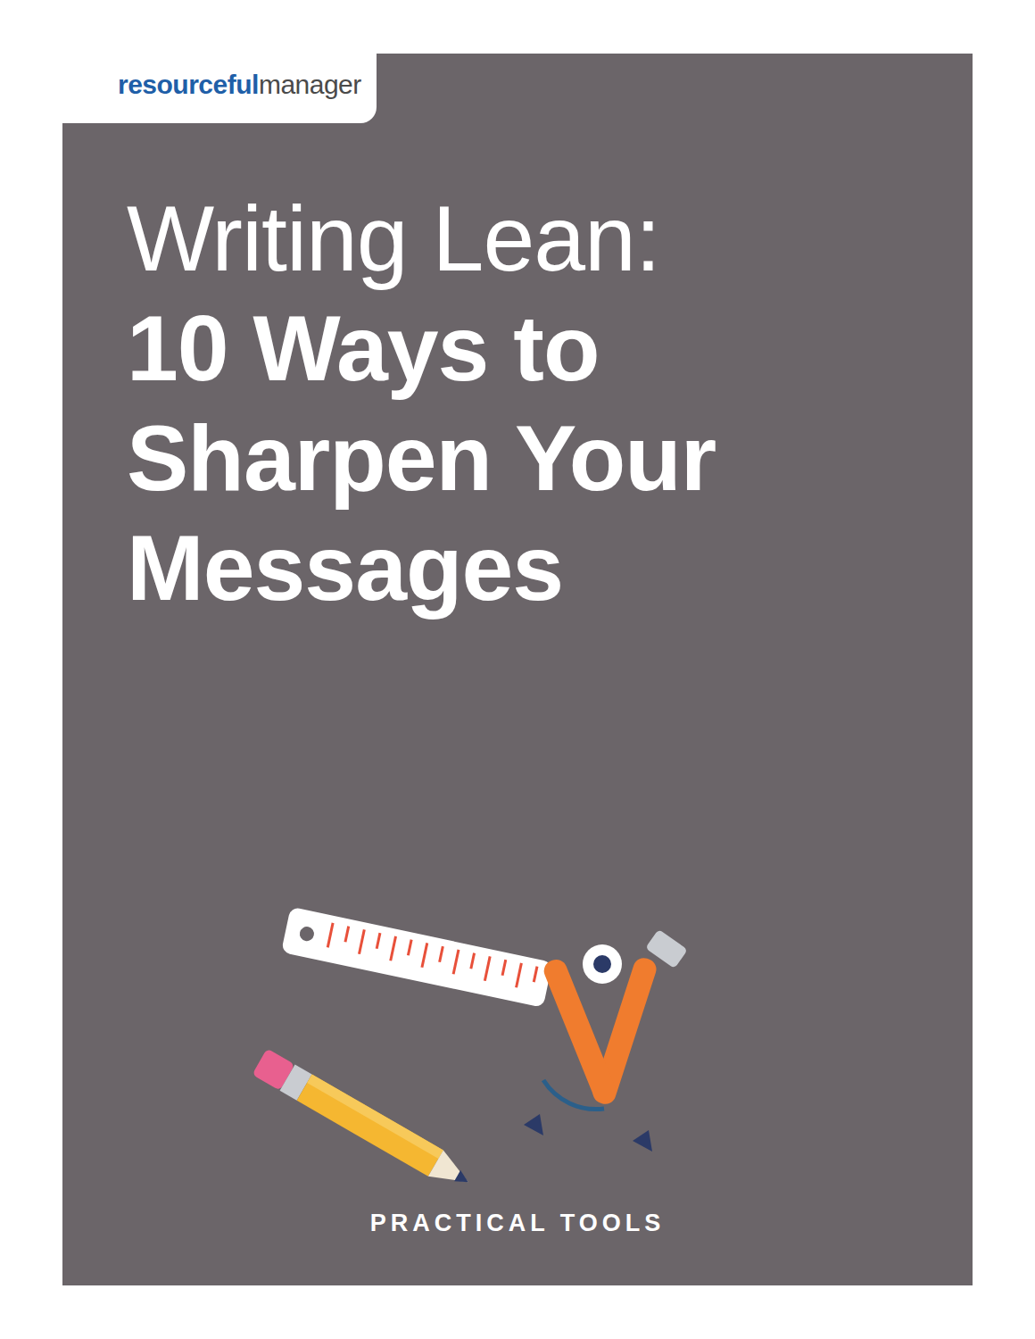resourceful manager
Writing Lean: 10 Ways to Sharpen Your Messages
PRACTICAL TOOLS